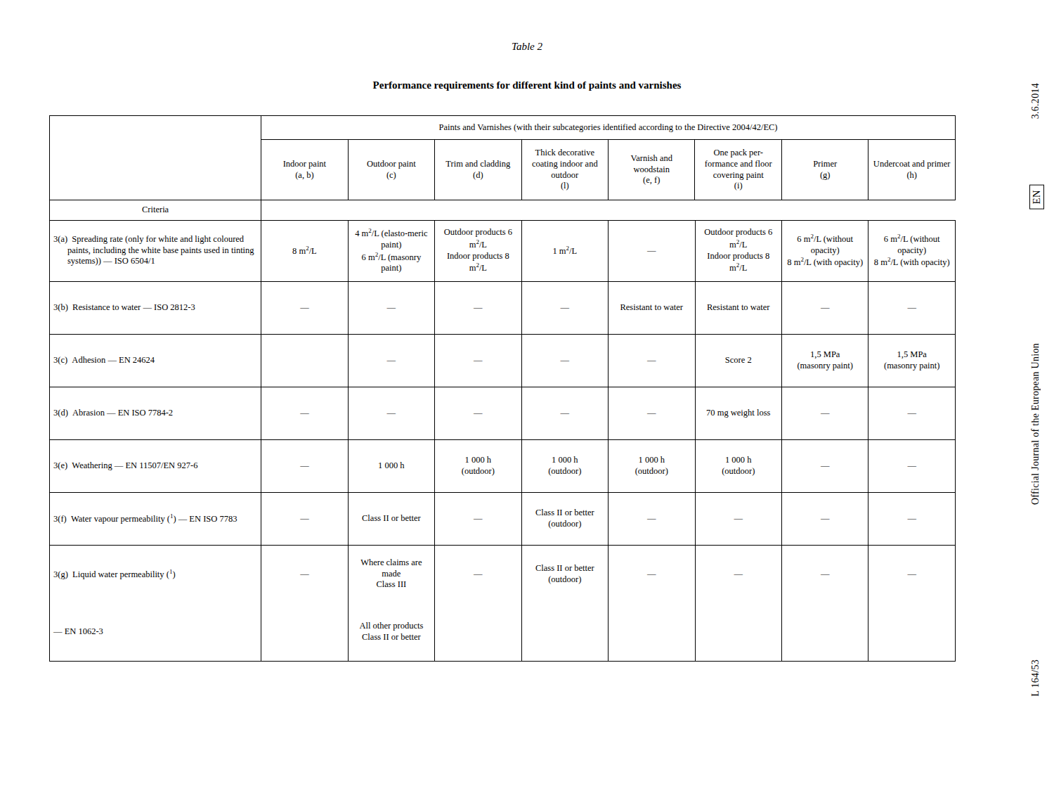3.6.2014
EN
Official Journal of the European Union
L 164/53
Table 2
Performance requirements for different kind of paints and varnishes
| | Paints and Varnishes (with their subcategories identified according to the Directive 2004/42/EC) |
| --- | --- |
| Indoor paint (a, b) | Outdoor paint (c) | Trim and cladding (d) | Thick decorative coating indoor and outdoor (l) | Varnish and woodstain (e, f) | One pack per-formance and floor covering paint (i) | Primer (g) | Undercoat and primer (h) |
| Criteria | |
| 3(a) Spreading rate (only for white and light coloured paints, including the white base paints used in tinting systems)) — ISO 6504/1 | 8 m 2 /L | 4 m 2 /L (elasto-meric paint) 6 m 2 /L (masonry paint) | Outdoor products 6 m 2 /L Indoor products 8 m 2 /L | 1 m 2 /L | — | Outdoor products 6 m 2 /L Indoor products 8 m 2 /L | 6 m 2 /L (without opacity) 8 m 2 /L (with opacity) | 6 m 2 /L (without opacity) 8 m 2 /L (with opacity) |
| 3(b) Resistance to water — ISO 2812-3 | — | — | — | — | Resistant to water | Resistant to water | — | — |
| 3(c) Adhesion — EN 24624 | | — | — | — | — | Score 2 | 1,5 MPa (masonry paint) | 1,5 MPa (masonry paint) |
| 3(d) Abrasion — EN ISO 7784-2 | — | — | — | — | — | 70 mg weight loss | — | — |
| 3(e) Weathering — EN 11507/EN 927-6 | — | 1 000 h | 1 000 h (outdoor) | 1 000 h (outdoor) | 1 000 h (outdoor) | 1 000 h (outdoor) | — | — |
| 3(f) Water vapour permeability ( 1 ) — EN ISO 7783 | — | Class II or better | — | Class II or better (outdoor) | — | — | — | — |
| 3(g) Liquid water permeability ( 1 ) | — | Where claims are made Class III | — | Class II or better (outdoor) | — | — | — | — |
| — EN 1062-3 | | All other products Class II or better | | | | | | |